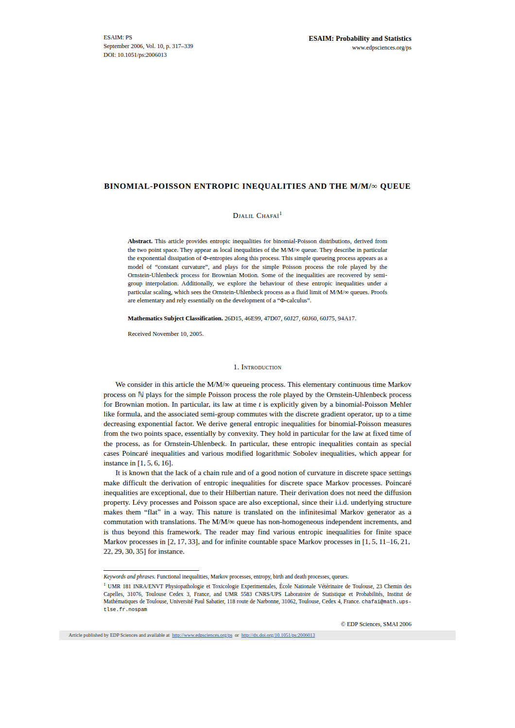ESAIM: PS
September 2006, Vol. 10, p. 317–339
DOI: 10.1051/ps:2006013
ESAIM: Probability and Statistics
www.edpsciences.org/ps
BINOMIAL-POISSON ENTROPIC INEQUALITIES AND THE M/M/∞ QUEUE
Djalil Chafaï1
Abstract. This article provides entropic inequalities for binomial-Poisson distributions, derived from the two point space. They appear as local inequalities of the M/M/∞ queue. They describe in particular the exponential dissipation of Φ-entropies along this process. This simple queueing process appears as a model of “constant curvature”, and plays for the simple Poisson process the role played by the Ornstein-Uhlenbeck process for Brownian Motion. Some of the inequalities are recovered by semi-group interpolation. Additionally, we explore the behaviour of these entropic inequalities under a particular scaling, which sees the Ornstein-Uhlenbeck process as a fluid limit of M/M/∞ queues. Proofs are elementary and rely essentially on the development of a “Φ-calculus”.
Mathematics Subject Classification. 26D15, 46E99, 47D07, 60J27, 60J60, 60J75, 94A17.
Received November 10, 2005.
1. Introduction
We consider in this article the M/M/∞ queueing process. This elementary continuous time Markov process on ℕ plays for the simple Poisson process the role played by the Ornstein-Uhlenbeck process for Brownian motion. In particular, its law at time t is explicitly given by a binomial-Poisson Mehler like formula, and the associated semi-group commutes with the discrete gradient operator, up to a time decreasing exponential factor. We derive general entropic inequalities for binomial-Poisson measures from the two points space, essentially by convexity. They hold in particular for the law at fixed time of the process, as for Ornstein-Uhlenbeck. In particular, these entropic inequalities contain as special cases Poincaré inequalities and various modified logarithmic Sobolev inequalities, which appear for instance in [1, 5, 6, 16].
It is known that the lack of a chain rule and of a good notion of curvature in discrete space settings make difficult the derivation of entropic inequalities for discrete space Markov processes. Poincaré inequalities are exceptional, due to their Hilbertian nature. Their derivation does not need the diffusion property. Lévy processes and Poisson space are also exceptional, since their i.i.d. underlying structure makes them “flat” in a way. This nature is translated on the infinitesimal Markov generator as a commutation with translations. The M/M/∞ queue has non-homogeneous independent increments, and is thus beyond this framework. The reader may find various entropic inequalities for finite space Markov processes in [2, 17, 33], and for infinite countable space Markov processes in [1, 5, 11–16, 21, 22, 29, 30, 35] for instance.
Keywords and phrases. Functional inequalities, Markov processes, entropy, birth and death processes, queues.
1 UMR 181 INRA/ENVT Physiopathologie et Toxicologie Experimentales, École Nationale Vétérinaire de Toulouse, 23 Chemin des Capelles, 31076, Toulouse Cedex 3, France, and UMR 5583 CNRS/UPS Laboratoire de Statistique et Probabilités, Institut de Mathématiques de Toulouse, Université Paul Sabatier, 118 route de Narbonne, 31062, Toulouse, Cedex 4, France. chafai@math.ups-tlse.fr.nospam
© EDP Sciences, SMAI 2006
Article published by EDP Sciences and available at http://www.edpsciences.org/ps or http://dx.doi.org/10.1051/ps:2006013